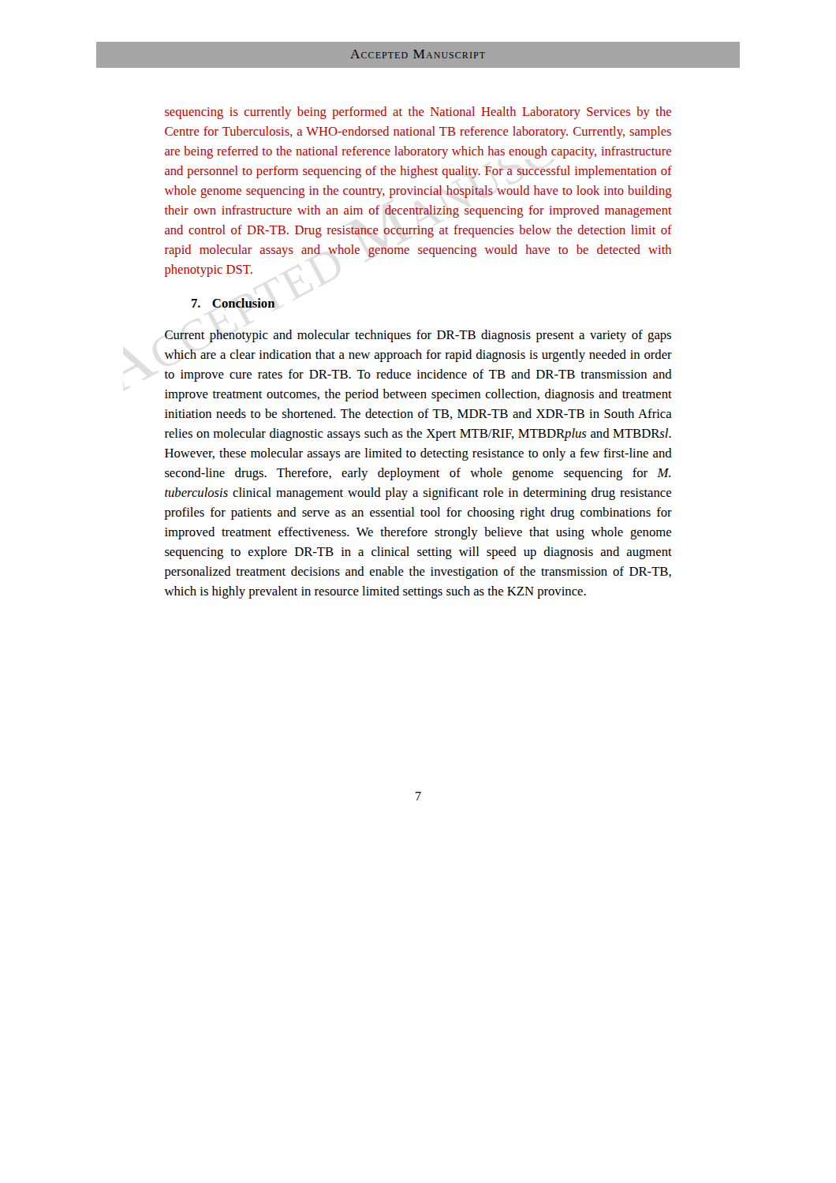Accepted Manuscript
Accepted Manuscript
sequencing is currently being performed at the National Health Laboratory Services by the Centre for Tuberculosis, a WHO-endorsed national TB reference laboratory. Currently, samples are being referred to the national reference laboratory which has enough capacity, infrastructure and personnel to perform sequencing of the highest quality. For a successful implementation of whole genome sequencing in the country, provincial hospitals would have to look into building their own infrastructure with an aim of decentralizing sequencing for improved management and control of DR-TB. Drug resistance occurring at frequencies below the detection limit of rapid molecular assays and whole genome sequencing would have to be detected with phenotypic DST.
7. Conclusion
Current phenotypic and molecular techniques for DR-TB diagnosis present a variety of gaps which are a clear indication that a new approach for rapid diagnosis is urgently needed in order to improve cure rates for DR-TB. To reduce incidence of TB and DR-TB transmission and improve treatment outcomes, the period between specimen collection, diagnosis and treatment initiation needs to be shortened. The detection of TB, MDR-TB and XDR-TB in South Africa relies on molecular diagnostic assays such as the Xpert MTB/RIF, MTBDRplus and MTBDRsl. However, these molecular assays are limited to detecting resistance to only a few first-line and second-line drugs. Therefore, early deployment of whole genome sequencing for M. tuberculosis clinical management would play a significant role in determining drug resistance profiles for patients and serve as an essential tool for choosing right drug combinations for improved treatment effectiveness. We therefore strongly believe that using whole genome sequencing to explore DR-TB in a clinical setting will speed up diagnosis and augment personalized treatment decisions and enable the investigation of the transmission of DR-TB, which is highly prevalent in resource limited settings such as the KZN province.
7